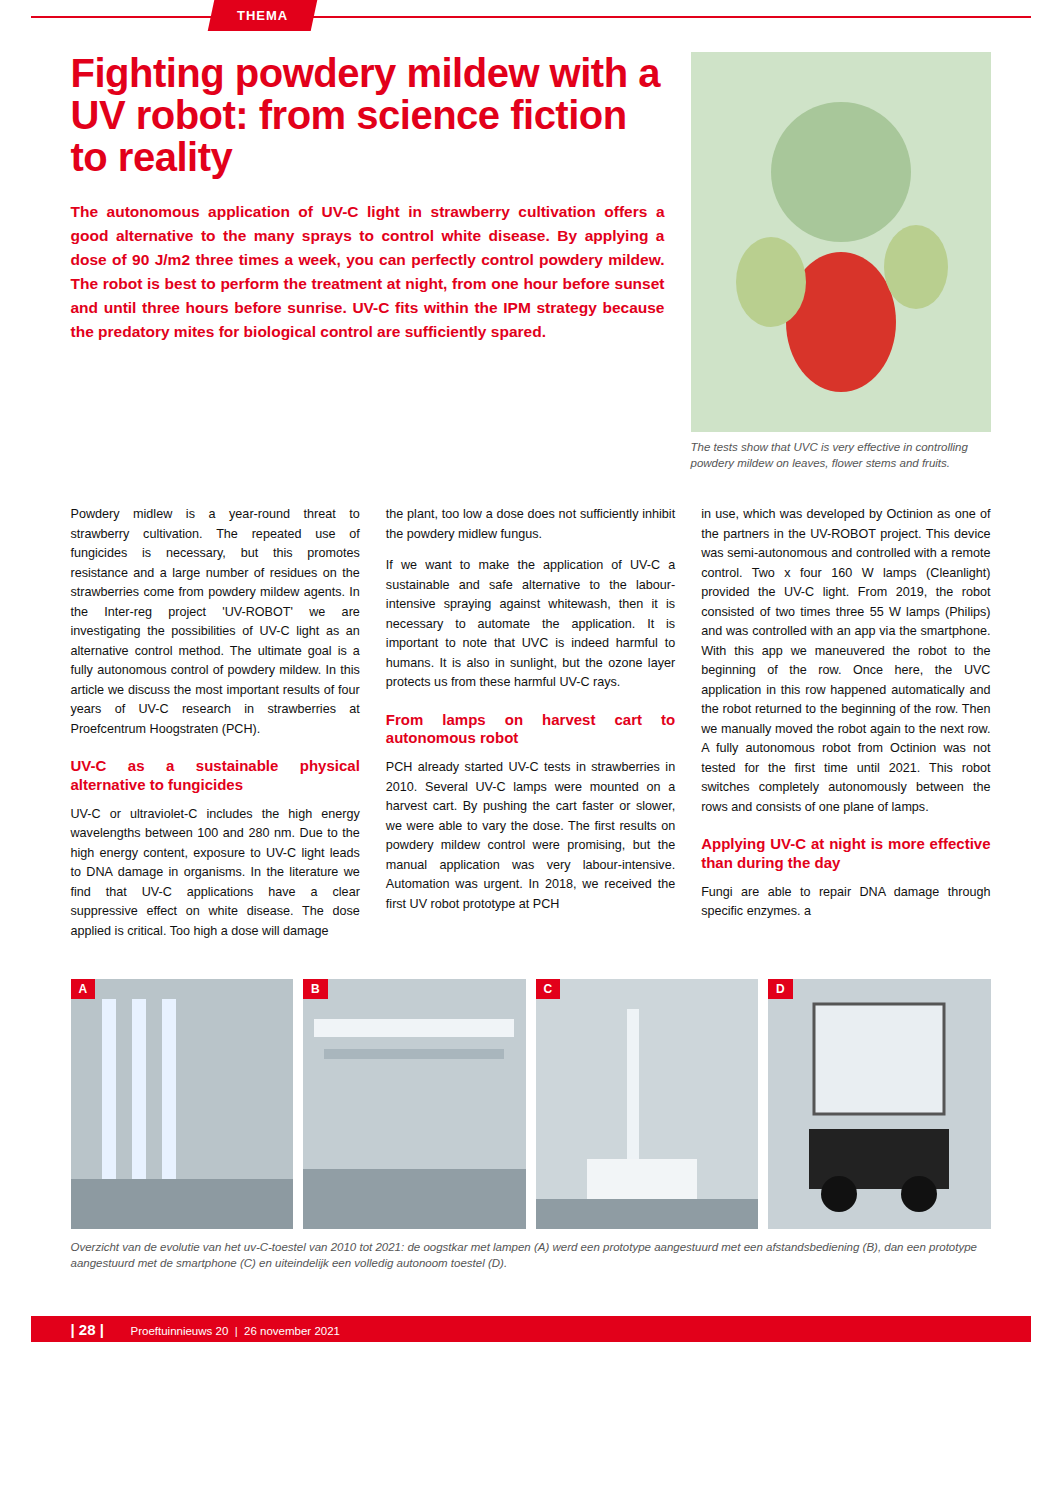THEMA
Fighting powdery mildew with a UV robot: from science fiction to reality
The autonomous application of UV-C light in strawberry cultivation offers a good alternative to the many sprays to control white disease. By applying a dose of 90 J/m2 three times a week, you can perfectly control powdery mildew. The robot is best to perform the treatment at night, from one hour before sunset and until three hours before sunrise. UV-C fits within the IPM strategy because the predatory mites for biological control are sufficiently spared.
The tests show that UVC is very effective in controlling powdery mildew on leaves, flower stems and fruits.
Powdery midlew is a year-round threat to strawberry cultivation. The repeated use of fungicides is necessary, but this promotes resistance and a large number of residues on the strawberries come from powdery mildew agents. In the Inter-reg project 'UV-ROBOT' we are investigating the possibilities of UV-C light as an alternative control method. The ultimate goal is a fully autonomous control of powdery mildew. In this article we discuss the most important results of four years of UV-C research in strawberries at Proefcentrum Hoogstraten (PCH).
UV-C as a sustainable physical alternative to fungicides
UV-C or ultraviolet-C includes the high energy wavelengths between 100 and 280 nm. Due to the high energy content, exposure to UV-C light leads to DNA damage in organisms. In the literature we find that UV-C applications have a clear suppressive effect on white disease. The dose applied is critical. Too high a dose will damage
the plant, too low a dose does not sufficiently inhibit the powdery midlew fungus.
If we want to make the application of UV-C a sustainable and safe alternative to the labour-intensive spraying against whitewash, then it is necessary to automate the application. It is important to note that UVC is indeed harmful to humans. It is also in sunlight, but the ozone layer protects us from these harmful UV-C rays.
From lamps on harvest cart to autonomous robot
PCH already started UV-C tests in strawberries in 2010. Several UV-C lamps were mounted on a harvest cart. By pushing the cart faster or slower, we were able to vary the dose. The first results on powdery mildew control were promising, but the manual application was very labour-intensive. Automation was urgent. In 2018, we received the first UV robot prototype at PCH
in use, which was developed by Octinion as one of the partners in the UV-ROBOT project. This device was semi-autonomous and controlled with a remote control. Two x four 160 W lamps (Cleanlight) provided the UV-C light. From 2019, the robot consisted of two times three 55 W lamps (Philips) and was controlled with an app via the smartphone. With this app we maneuvered the robot to the beginning of the row. Once here, the UVC application in this row happened automatically and the robot returned to the beginning of the row. Then we manually moved the robot again to the next row. A fully autonomous robot from Octinion was not tested for the first time until 2021. This robot switches completely autonomously between the rows and consists of one plane of lamps.
Applying UV-C at night is more effective than during the day
Fungi are able to repair DNA damage through specific enzymes. a
A
B
C
D
Overzicht van de evolutie van het uv-C-toestel van 2010 tot 2021: de oogstkar met lampen (A) werd een prototype aangestuurd met een afstandsbediening (B), dan een prototype aangestuurd met de smartphone (C) en uiteindelijk een volledig autonoom toestel (D).
| 28 |
Proeftuinnieuws 20 | 26 november 2021